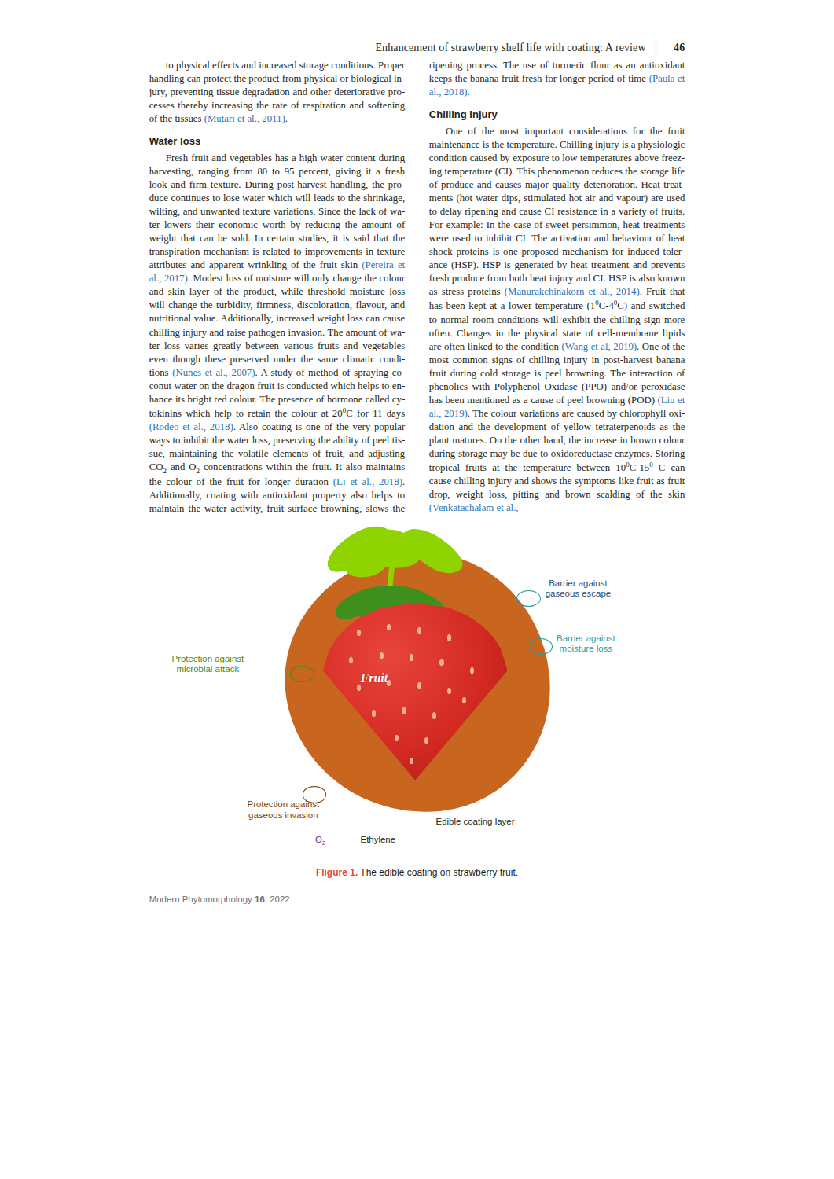Enhancement of strawberry shelf life with coating: A review|46
to physical effects and increased storage conditions. Proper handling can protect the product from physical or biological injury, preventing tissue degradation and other deteriorative processes thereby increasing the rate of respiration and softening of the tissues (Mutari et al., 2011).
Water loss
Fresh fruit and vegetables has a high water content during harvesting, ranging from 80 to 95 percent, giving it a fresh look and firm texture. During post-harvest handling, the produce continues to lose water which will leads to the shrinkage, wilting, and unwanted texture variations. Since the lack of water lowers their economic worth by reducing the amount of weight that can be sold. In certain studies, it is said that the transpiration mechanism is related to improvements in texture attributes and apparent wrinkling of the fruit skin (Pereira et al., 2017). Modest loss of moisture will only change the colour and skin layer of the product, while threshold moisture loss will change the turbidity, firmness, discoloration, flavour, and nutritional value. Additionally, increased weight loss can cause chilling injury and raise pathogen invasion. The amount of water loss varies greatly between various fruits and vegetables even though these preserved under the same climatic conditions (Nunes et al., 2007). A study of method of spraying coconut water on the dragon fruit is conducted which helps to enhance its bright red colour. The presence of hormone called cytokinins which help to retain the colour at 200C for 11 days (Rodeo et al., 2018). Also coating is one of the very popular ways to inhibit the water loss, preserving the ability of peel tissue, maintaining the volatile elements of fruit, and adjusting CO2 and O2 concentrations within the fruit. It also maintains the colour of the fruit for longer duration (Li et al., 2018). Additionally, coating with antioxidant property also helps to maintain the water activity, fruit surface browning, slows the ripening process. The use of turmeric flour as an antioxidant keeps the banana fruit fresh for longer period of time (Paula et al., 2018).
Chilling injury
One of the most important considerations for the fruit maintenance is the temperature. Chilling injury is a physiologic condition caused by exposure to low temperatures above freezing temperature (CI). This phenomenon reduces the storage life of produce and causes major quality deterioration. Heat treatments (hot water dips, stimulated hot air and vapour) are used to delay ripening and cause CI resistance in a variety of fruits. For example: In the case of sweet persimmon, heat treatments were used to inhibit CI. The activation and behaviour of heat shock proteins is one proposed mechanism for induced tolerance (HSP). HSP is generated by heat treatment and prevents fresh produce from both heat injury and CI. HSP is also known as stress proteins (Manurakchinakorn et al., 2014). Fruit that has been kept at a lower temperature (10C-40C) and switched to normal room conditions will exhibit the chilling sign more often. Changes in the physical state of cell-membrane lipids are often linked to the condition (Wang et al, 2019). One of the most common signs of chilling injury in post-harvest banana fruit during cold storage is peel browning. The interaction of phenolics with Polyphenol Oxidase (PPO) and/or peroxidase has been mentioned as a cause of peel browning (POD) (Liu et al., 2019). The colour variations are caused by chlorophyll oxidation and the development of yellow tetraterpenoids as the plant matures. On the other hand, the increase in brown colour during storage may be due to oxidoreductase enzymes. Storing tropical fruits at the temperature between 100C-150 C can cause chilling injury and shows the symptoms like fruit as fruit drop, weight loss, pitting and brown scalding of the skin (Venkatachalam et al.,
Fruit
Barrier against
gaseous escape
Barrier against
moisture loss
Protection against
microbial attack
Protection against
gaseous invasion
Edible coating layer
O2
Ethylene
Fligure 1. The edible coating on strawberry fruit.
Modern Phytomorphology 16, 2022